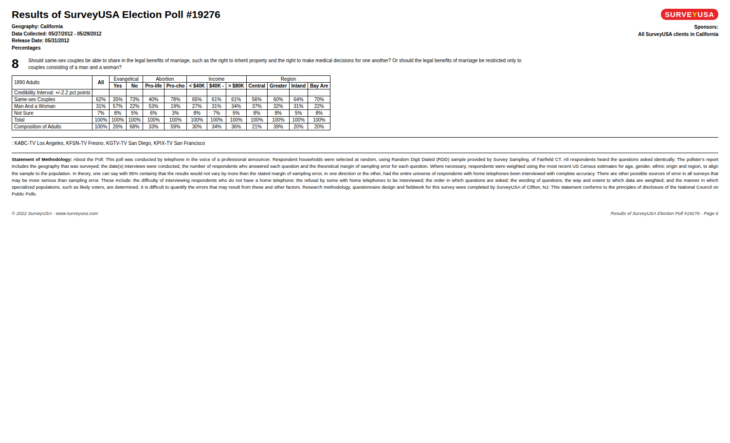Results of SurveyUSA Election Poll #19276
Geography: California
Data Collected: 05/27/2012 - 05/29/2012
Release Date: 05/31/2012
Percentages
SURVEYUSA
Sponsors:
All SurveyUSA clients in California
8
Should same-sex couples be able to share in the legal benefits of marriage, such as the right to inherit property and the right to make medical decisions for one another? Or should the legal benefits of marriage be restricted only to
couples consisting of a man and a woman?
| 1890 Adults | All | Evangelical | Abortion | Income | Region |
| --- | --- | --- | --- | --- | --- |
| Yes | No | Pro-life | Pro-cho | < $40K | $40K - | > $80K | Central | Greater | Inland | Bay Are |
| Credibility Interval: +/-2.2 pct points | | | | | | | | | | | | |
| Same-sex Couples | 62% | 35% | 73% | 40% | 78% | 65% | 61% | 61% | 56% | 60% | 64% | 70% |
| Man And a Woman | 31% | 57% | 22% | 53% | 19% | 27% | 31% | 34% | 37% | 32% | 31% | 22% |
| Not Sure | 7% | 8% | 5% | 6% | 3% | 8% | 7% | 5% | 8% | 8% | 5% | 8% |
| Total | 100% | 100% | 100% | 100% | 100% | 100% | 100% | 100% | 100% | 100% | 100% | 100% |
| Composition of Adults | 100% | 26% | 68% | 33% | 59% | 30% | 34% | 36% | 21% | 39% | 20% | 20% |
: KABC-TV Los Angeles, KFSN-TV Fresno, KGTV-TV San Diego, KPIX-TV San Francisco
Statement of Methodology: About the Poll: This poll was conducted by telephone in the voice of a professional announcer. Respondent households were selected at random, using Random Digit Dialed (RDD) sample provided by Survey Sampling, of Fairfield CT. All respondents heard the questions asked identically. The pollster's report includes the geography that was surveyed; the date(s) interviews were conducted, the number of respondents who answered each question and the theoretical margin of sampling error for each question. Where necessary, respondents were weighted using the most recent US Census estimates for age, gender, ethnic origin and region, to align the sample to the population. In theory, one can say with 95% certainty that the results would not vary by more than the stated margin of sampling error, in one direction or the other, had the entire universe of respondents with home telephones been interviewed with complete accuracy. There are other possible sources of error in all surveys that may be more serious than sampling error. These include: the difficulty of interviewing respondents who do not have a home telephone; the refusal by some with home telephones to be interviewed; the order in which questions are asked; the wording of questions; the way and extent to which data are weighted; and the manner in which specialized populations, such as likely voters, are determined. It is difficult to quantify the errors that may result from these and other factors. Research methodology, questionnaire design and fieldwork for this survey were completed by SurveyUSA of Clifton, NJ. This statement conforms to the principles of disclosure of the National Council on Public Polls.
© 2022 SurveyUSA - www.surveyusa.com
Results of SurveyUSA Election Poll #19276 - Page 6